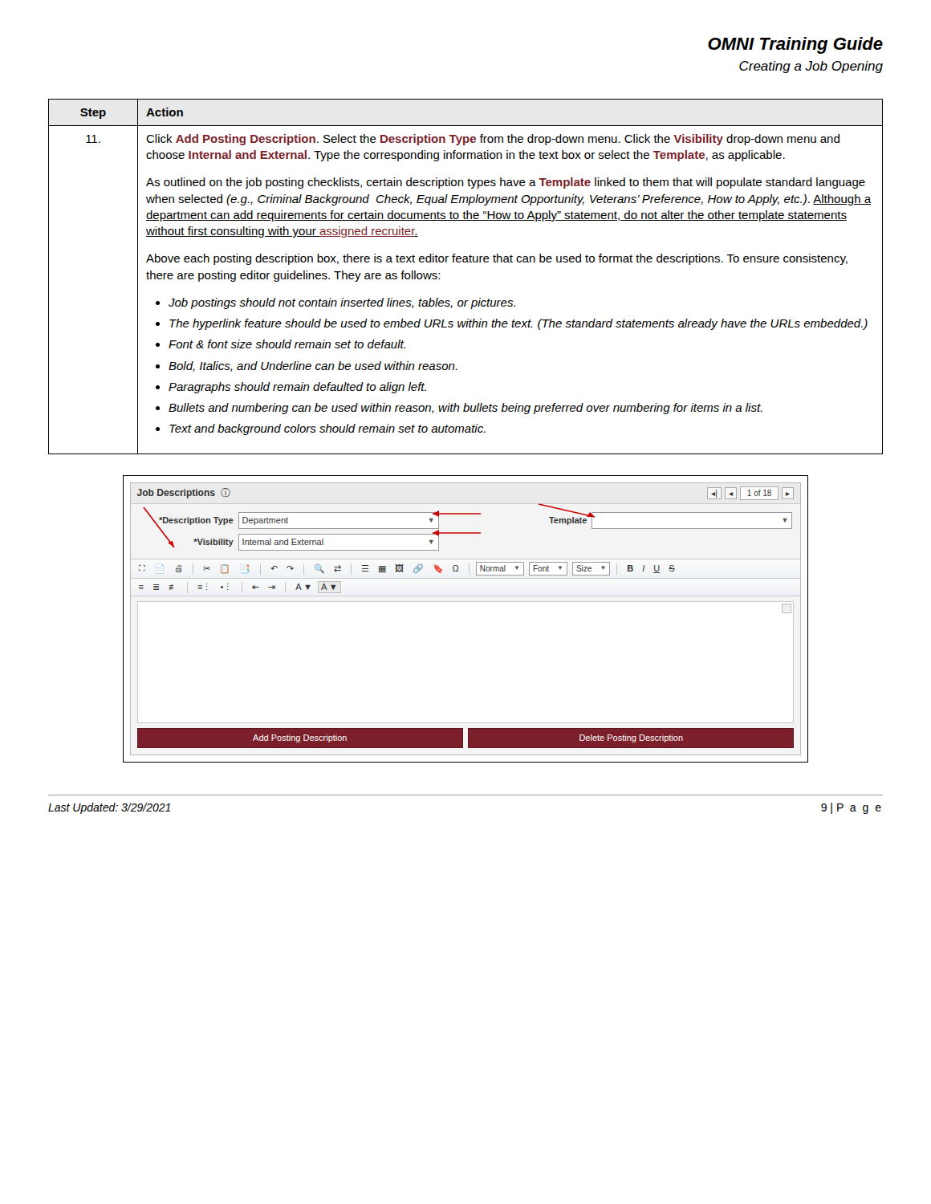OMNI Training Guide
Creating a Job Opening
| Step | Action |
| --- | --- |
| 11. | Click Add Posting Description . Select the Description Type from the drop-down menu. Click the Visibility drop-down menu and choose Internal and External . Type the corresponding information in the text box or select the Template , as applicable. As outlined on the job posting checklists, certain description types have a Template linked to them that will populate standard language when selected (e.g., Criminal Background Check, Equal Employment Opportunity, Veterans’ Preference, How to Apply, etc.) . Although a department can add requirements for certain documents to the “How to Apply” statement, do not alter the other template statements without first consulting with your assigned recruiter . Above each posting description box, there is a text editor feature that can be used to format the descriptions. To ensure consistency, there are posting editor guidelines. They are as follows: Job postings should not contain inserted lines, tables, or pictures. The hyperlink feature should be used to embed URLs within the text. (The standard statements already have the URLs embedded.) Font & font size should remain set to default. Bold, Italics, and Underline can be used within reason. Paragraphs should remain defaulted to align left. Bullets and numbering can be used within reason, with bullets being preferred over numbering for items in a list. Text and background colors should remain set to automatic. |
Job Descriptions ⓘ ◂| ◂ 1 of 18 ▸
*Description Type Department▼
*Visibility Internal and External▼
Template ▼
⛶ 📄 🖨
✂ 📋 📑
↶ ↷
🔍 ⇄
☰ ▦ 🖼 🔗 🔖 Ω
Normal ▼ Font ▼ Size ▼
B I U S
≡ ≣ ≢
≡⋮ •⋮
⇤ ⇥
A ▼ A ▼
Add Posting Description
Delete Posting Description
Last Updated: 3/29/2021 9 | P a g e